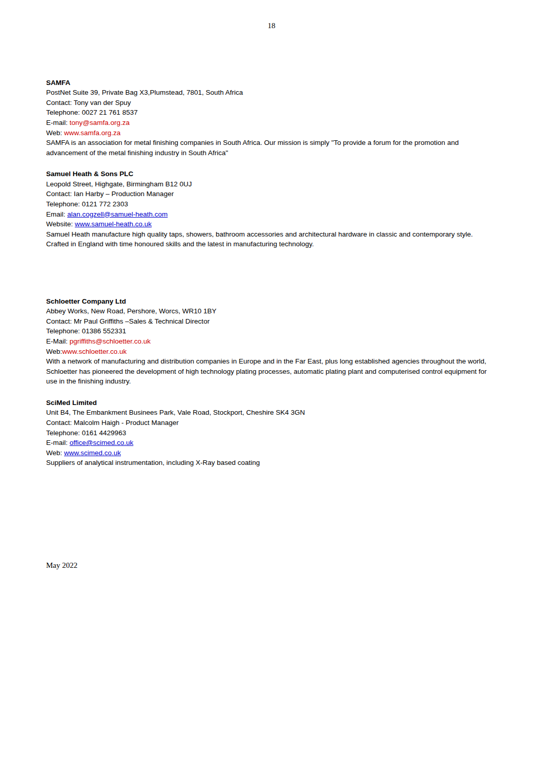18
SAMFA
PostNet Suite 39, Private Bag X3,Plumstead, 7801, South Africa
Contact: Tony van der Spuy
Telephone: 0027 21 761 8537
E-mail: tony@samfa.org.za
Web: www.samfa.org.za
SAMFA is an association for metal finishing companies in South Africa. Our mission is simply "To provide a forum for the promotion and advancement of the metal finishing industry in South Africa"
Samuel Heath & Sons PLC
Leopold Street, Highgate, Birmingham B12 0UJ
Contact: Ian Harby – Production Manager
Telephone: 0121 772 2303
Email: alan.cogzell@samuel-heath.com
Website: www.samuel-heath.co.uk
Samuel Heath manufacture high quality taps, showers, bathroom accessories and architectural hardware in classic and contemporary style. Crafted in England with time honoured skills and the latest in manufacturing technology.
Schloetter Company Ltd
Abbey Works, New Road, Pershore, Worcs, WR10 1BY
Contact: Mr Paul Griffiths –Sales & Technical Director
Telephone: 01386 552331
E-Mail: pgriffiths@schloetter.co.uk
Web:www.schloetter.co.uk
With a network of manufacturing and distribution companies in Europe and in the Far East, plus long established agencies throughout the world, Schloetter has pioneered the development of high technology plating processes, automatic plating plant and computerised control equipment for use in the finishing industry.
SciMed Limited
Unit B4, The Embankment Businees Park, Vale Road, Stockport, Cheshire SK4 3GN
Contact: Malcolm Haigh - Product Manager
Telephone: 0161 4429963
E-mail: office@scimed.co.uk
Web: www.scimed.co.uk
Suppliers of analytical instrumentation, including X-Ray based coating
May 2022